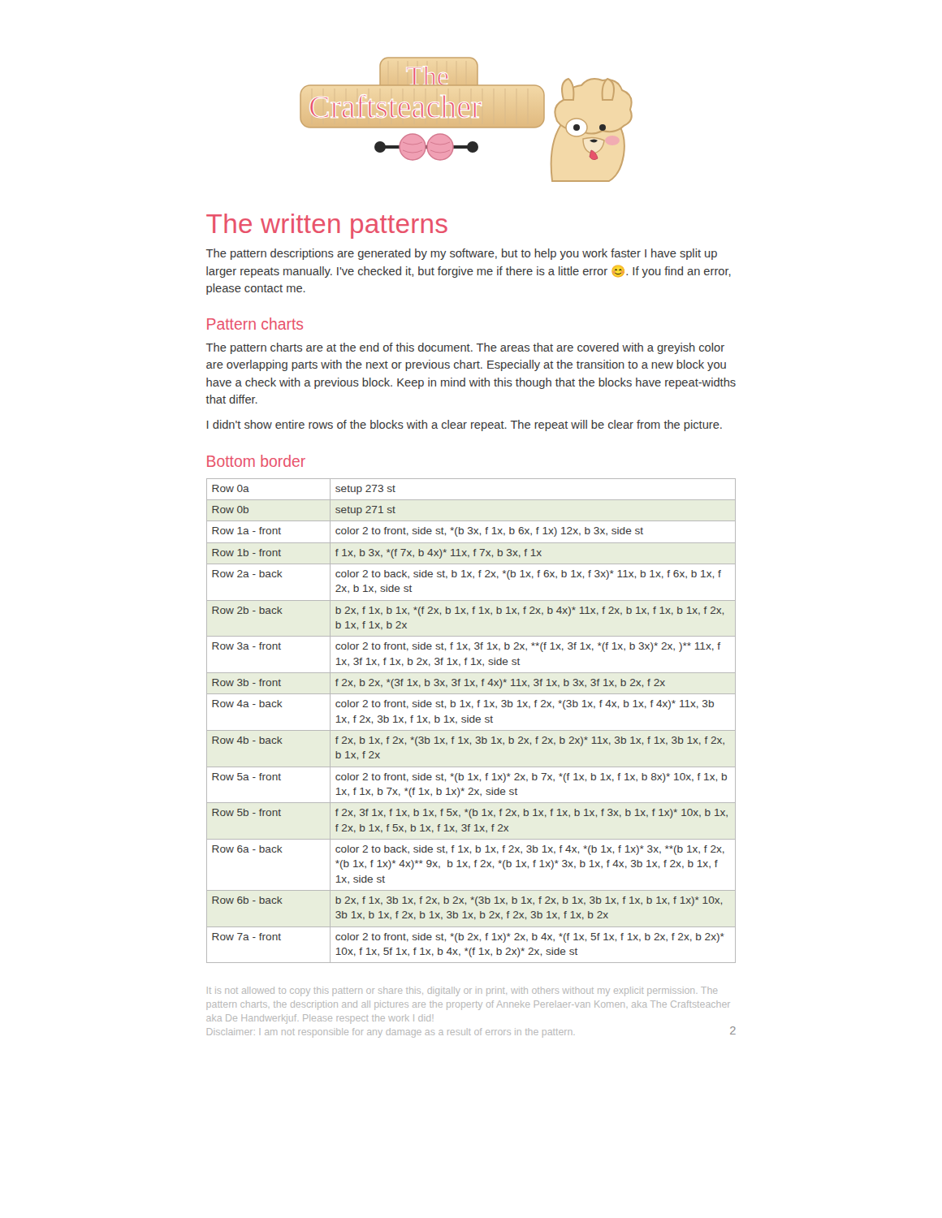The Craftsteacher
The written patterns
The pattern descriptions are generated by my software, but to help you work faster I have split up larger repeats manually. I've checked it, but forgive me if there is a little error 😊. If you find an error, please contact me.
Pattern charts
The pattern charts are at the end of this document. The areas that are covered with a greyish color are overlapping parts with the next or previous chart. Especially at the transition to a new block you have a check with a previous block. Keep in mind with this though that the blocks have repeat-widths that differ.
I didn't show entire rows of the blocks with a clear repeat. The repeat will be clear from the picture.
Bottom border
| Row 0a | setup 273 st |
| Row 0b | setup 271 st |
| Row 1a - front | color 2 to front, side st, *(b 3x, f 1x, b 6x, f 1x) 12x, b 3x, side st |
| Row 1b - front | f 1x, b 3x, *(f 7x, b 4x)* 11x, f 7x, b 3x, f 1x |
| Row 2a - back | color 2 to back, side st, b 1x, f 2x, *(b 1x, f 6x, b 1x, f 3x)* 11x, b 1x, f 6x, b 1x, f 2x, b 1x, side st |
| Row 2b - back | b 2x, f 1x, b 1x, *(f 2x, b 1x, f 1x, b 1x, f 2x, b 4x)* 11x, f 2x, b 1x, f 1x, b 1x, f 2x, b 1x, f 1x, b 2x |
| Row 3a - front | color 2 to front, side st, f 1x, 3f 1x, b 2x, **(f 1x, 3f 1x, *(f 1x, b 3x)* 2x, )** 11x, f 1x, 3f 1x, f 1x, b 2x, 3f 1x, f 1x, side st |
| Row 3b - front | f 2x, b 2x, *(3f 1x, b 3x, 3f 1x, f 4x)* 11x, 3f 1x, b 3x, 3f 1x, b 2x, f 2x |
| Row 4a - back | color 2 to front, side st, b 1x, f 1x, 3b 1x, f 2x, *(3b 1x, f 4x, b 1x, f 4x)* 11x, 3b 1x, f 2x, 3b 1x, f 1x, b 1x, side st |
| Row 4b - back | f 2x, b 1x, f 2x, *(3b 1x, f 1x, 3b 1x, b 2x, f 2x, b 2x)* 11x, 3b 1x, f 1x, 3b 1x, f 2x, b 1x, f 2x |
| Row 5a - front | color 2 to front, side st, *(b 1x, f 1x)* 2x, b 7x, *(f 1x, b 1x, f 1x, b 8x)* 10x, f 1x, b 1x, f 1x, b 7x, *(f 1x, b 1x)* 2x, side st |
| Row 5b - front | f 2x, 3f 1x, f 1x, b 1x, f 5x, *(b 1x, f 2x, b 1x, f 1x, b 1x, f 3x, b 1x, f 1x)* 10x, b 1x, f 2x, b 1x, f 5x, b 1x, f 1x, 3f 1x, f 2x |
| Row 6a - back | color 2 to back, side st, f 1x, b 1x, f 2x, 3b 1x, f 4x, *(b 1x, f 1x)* 3x, **(b 1x, f 2x, *(b 1x, f 1x)* 4x)** 9x, b 1x, f 2x, *(b 1x, f 1x)* 3x, b 1x, f 4x, 3b 1x, f 2x, b 1x, f 1x, side st |
| Row 6b - back | b 2x, f 1x, 3b 1x, f 2x, b 2x, *(3b 1x, b 1x, f 2x, b 1x, 3b 1x, f 1x, b 1x, f 1x)* 10x, 3b 1x, b 1x, f 2x, b 1x, 3b 1x, b 2x, f 2x, 3b 1x, f 1x, b 2x |
| Row 7a - front | color 2 to front, side st, *(b 2x, f 1x)* 2x, b 4x, *(f 1x, 5f 1x, f 1x, b 2x, f 2x, b 2x)* 10x, f 1x, 5f 1x, f 1x, b 4x, *(f 1x, b 2x)* 2x, side st |
It is not allowed to copy this pattern or share this, digitally or in print, with others without my explicit permission. The pattern charts, the description and all pictures are the property of Anneke Perelaer-van Komen, aka The Craftsteacher aka De Handwerkjuf. Please respect the work I did!
Disclaimer: I am not responsible for any damage as a result of errors in the pattern. 2